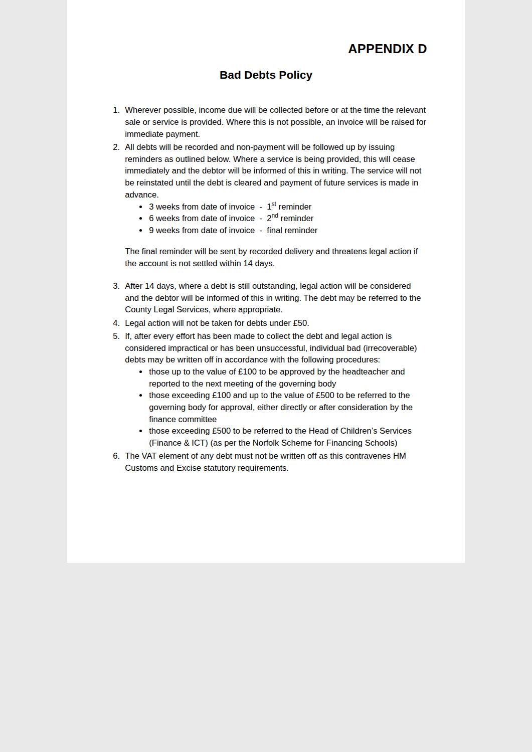APPENDIX D
Bad Debts Policy
Wherever possible, income due will be collected before or at the time the relevant sale or service is provided. Where this is not possible, an invoice will be raised for immediate payment.
All debts will be recorded and non-payment will be followed up by issuing reminders as outlined below. Where a service is being provided, this will cease immediately and the debtor will be informed of this in writing. The service will not be reinstated until the debt is cleared and payment of future services is made in advance.
3 weeks from date of invoice - 1st reminder
6 weeks from date of invoice - 2nd reminder
9 weeks from date of invoice - final reminder
The final reminder will be sent by recorded delivery and threatens legal action if the account is not settled within 14 days.
After 14 days, where a debt is still outstanding, legal action will be considered and the debtor will be informed of this in writing. The debt may be referred to the County Legal Services, where appropriate.
Legal action will not be taken for debts under £50.
If, after every effort has been made to collect the debt and legal action is considered impractical or has been unsuccessful, individual bad (irrecoverable) debts may be written off in accordance with the following procedures:
those up to the value of £100 to be approved by the headteacher and reported to the next meeting of the governing body
those exceeding £100 and up to the value of £500 to be referred to the governing body for approval, either directly or after consideration by the finance committee
those exceeding £500 to be referred to the Head of Children’s Services (Finance & ICT) (as per the Norfolk Scheme for Financing Schools)
The VAT element of any debt must not be written off as this contravenes HM Customs and Excise statutory requirements.